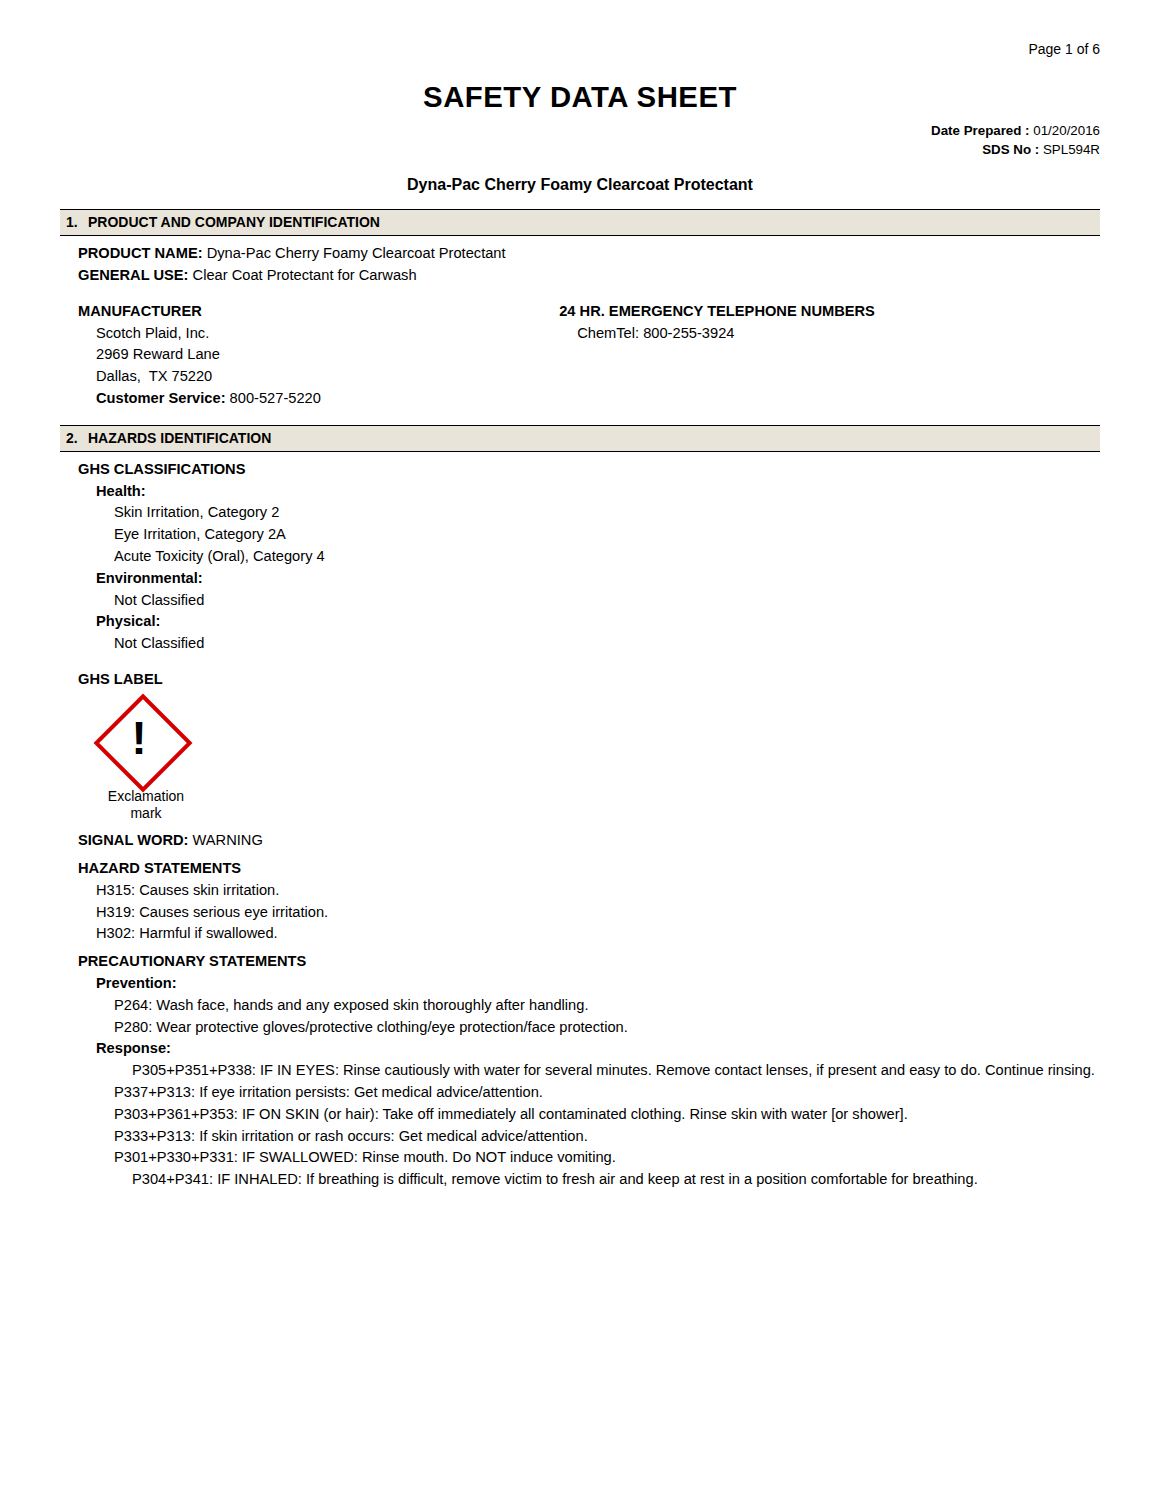Page 1 of 6
SAFETY DATA SHEET
Date Prepared : 01/20/2016
SDS No : SPL594R
Dyna-Pac Cherry Foamy Clearcoat Protectant
1. PRODUCT AND COMPANY IDENTIFICATION
PRODUCT NAME: Dyna-Pac Cherry Foamy Clearcoat Protectant
GENERAL USE: Clear Coat Protectant for Carwash
| MANUFACTURER Scotch Plaid, Inc. 2969 Reward Lane Dallas, TX 75220 Customer Service: 800-527-5220 | 24 HR. EMERGENCY TELEPHONE NUMBERS ChemTel: 800-255-3924 |
2. HAZARDS IDENTIFICATION
GHS CLASSIFICATIONS
Health:
Skin Irritation, Category 2
Eye Irritation, Category 2A
Acute Toxicity (Oral), Category 4
Environmental:
Not Classified
Physical:
Not Classified
GHS LABEL
!
Exclamation mark
SIGNAL WORD: WARNING
HAZARD STATEMENTS
H315: Causes skin irritation.
H319: Causes serious eye irritation.
H302: Harmful if swallowed.
PRECAUTIONARY STATEMENTS
Prevention:
P264: Wash face, hands and any exposed skin thoroughly after handling.
P280: Wear protective gloves/protective clothing/eye protection/face protection.
Response:
P305+P351+P338: IF IN EYES: Rinse cautiously with water for several minutes. Remove contact lenses, if present and easy to do. Continue rinsing.
P337+P313: If eye irritation persists: Get medical advice/attention.
P303+P361+P353: IF ON SKIN (or hair): Take off immediately all contaminated clothing. Rinse skin with water [or shower].
P333+P313: If skin irritation or rash occurs: Get medical advice/attention.
P301+P330+P331: IF SWALLOWED: Rinse mouth. Do NOT induce vomiting.
P304+P341: IF INHALED: If breathing is difficult, remove victim to fresh air and keep at rest in a position comfortable for breathing.